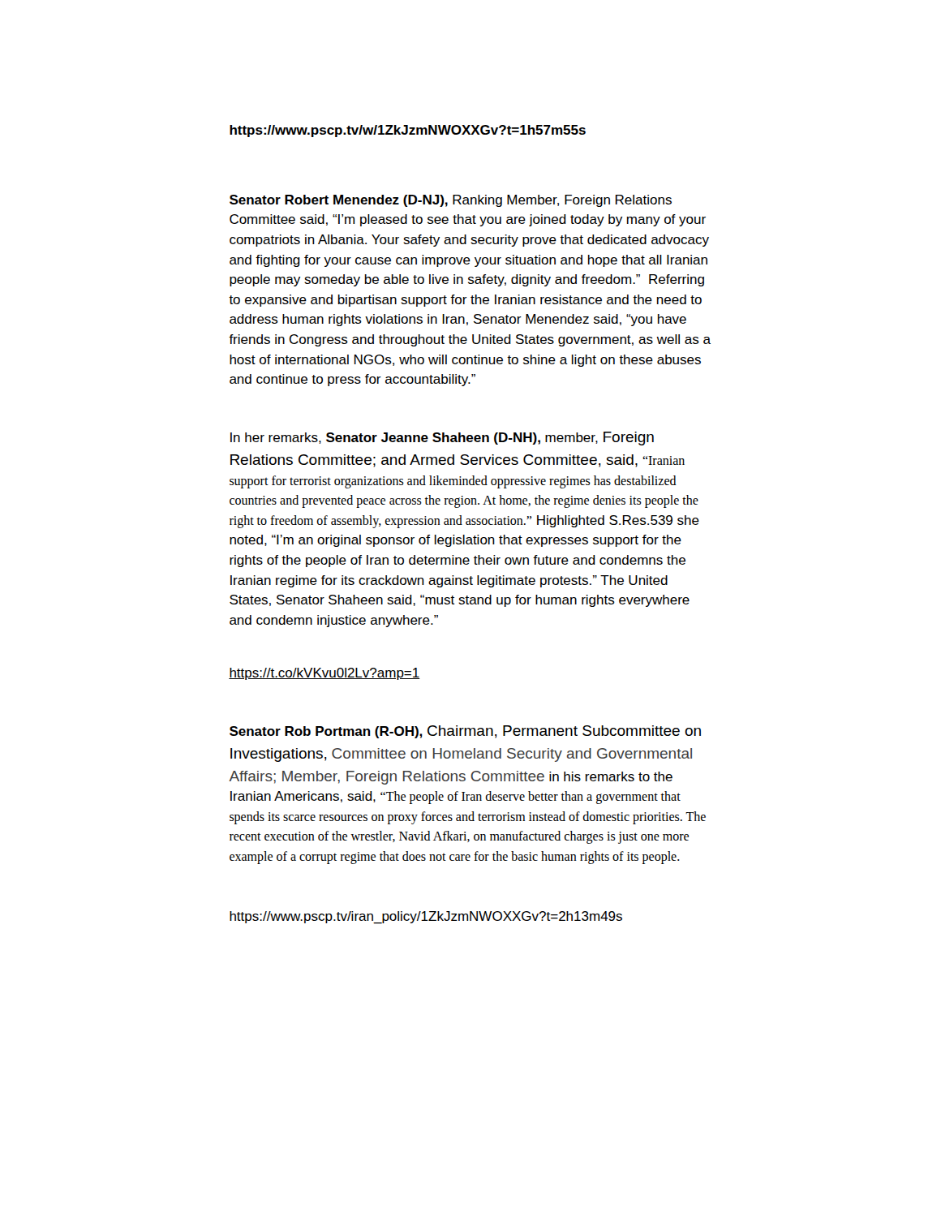https://www.pscp.tv/w/1ZkJzmNWOXXGv?t=1h57m55s
Senator Robert Menendez (D-NJ), Ranking Member, Foreign Relations Committee said, “I’m pleased to see that you are joined today by many of your compatriots in Albania. Your safety and security prove that dedicated advocacy and fighting for your cause can improve your situation and hope that all Iranian people may someday be able to live in safety, dignity and freedom.” Referring to expansive and bipartisan support for the Iranian resistance and the need to address human rights violations in Iran, Senator Menendez said, “you have friends in Congress and throughout the United States government, as well as a host of international NGOs, who will continue to shine a light on these abuses and continue to press for accountability.”
In her remarks, Senator Jeanne Shaheen (D-NH), member, Foreign Relations Committee; and Armed Services Committee, said, “Iranian support for terrorist organizations and likeminded oppressive regimes has destabilized countries and prevented peace across the region. At home, the regime denies its people the right to freedom of assembly, expression and association.” Highlighted S.Res.539 she noted, “I’m an original sponsor of legislation that expresses support for the rights of the people of Iran to determine their own future and condemns the Iranian regime for its crackdown against legitimate protests.” The United States, Senator Shaheen said, “must stand up for human rights everywhere and condemn injustice anywhere.”
https://t.co/kVKvu0l2Lv?amp=1
Senator Rob Portman (R-OH), Chairman, Permanent Subcommittee on Investigations, Committee on Homeland Security and Governmental Affairs; Member, Foreign Relations Committee in his remarks to the Iranian Americans, said, “The people of Iran deserve better than a government that spends its scarce resources on proxy forces and terrorism instead of domestic priorities. The recent execution of the wrestler, Navid Afkari, on manufactured charges is just one more example of a corrupt regime that does not care for the basic human rights of its people.
https://www.pscp.tv/iran_policy/1ZkJzmNWOXXGv?t=2h13m49s